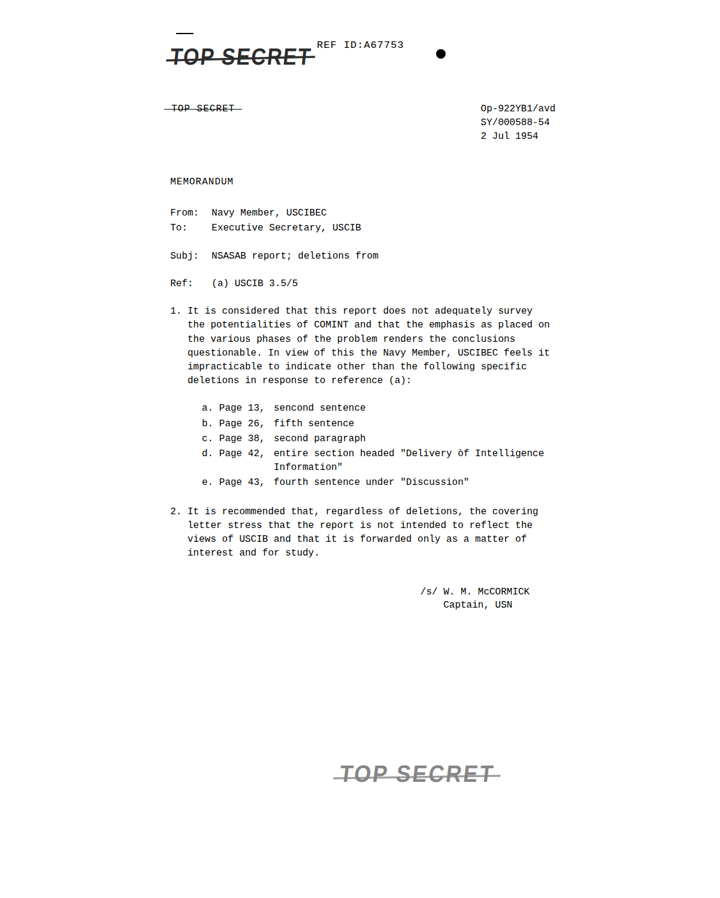TOP SECRET
REF ID:A67753
TOP SECRET
Op-922YB1/avd
SY/000588-54
2 Jul 1954
MEMORANDUM
| From: | Navy Member, USCIBEC |
| To: | Executive Secretary, USCIB |
| Subj: | NSASAB report; deletions from |
| Ref: | (a) USCIB 3.5/5 |
1. It is considered that this report does not adequately survey the potentialities of COMINT and that the emphasis as placed on the various phases of the problem renders the conclusions questionable. In view of this the Navy Member, USCIBEC feels it impracticable to indicate other than the following specific deletions in response to reference (a):
a. Page 13, sencond sentence
b. Page 26, fifth sentence
c. Page 38, second paragraph
d. Page 42, entire section headed "Delivery òf Intelligence Information"
e. Page 43, fourth sentence under "Discussion"
2. It is recommended that, regardless of deletions, the covering letter stress that the report is not intended to reflect the views of USCIB and that it is forwarded only as a matter of interest and for study.
/s/ W. M. McCORMICK
Captain, USN
TOP SECRET